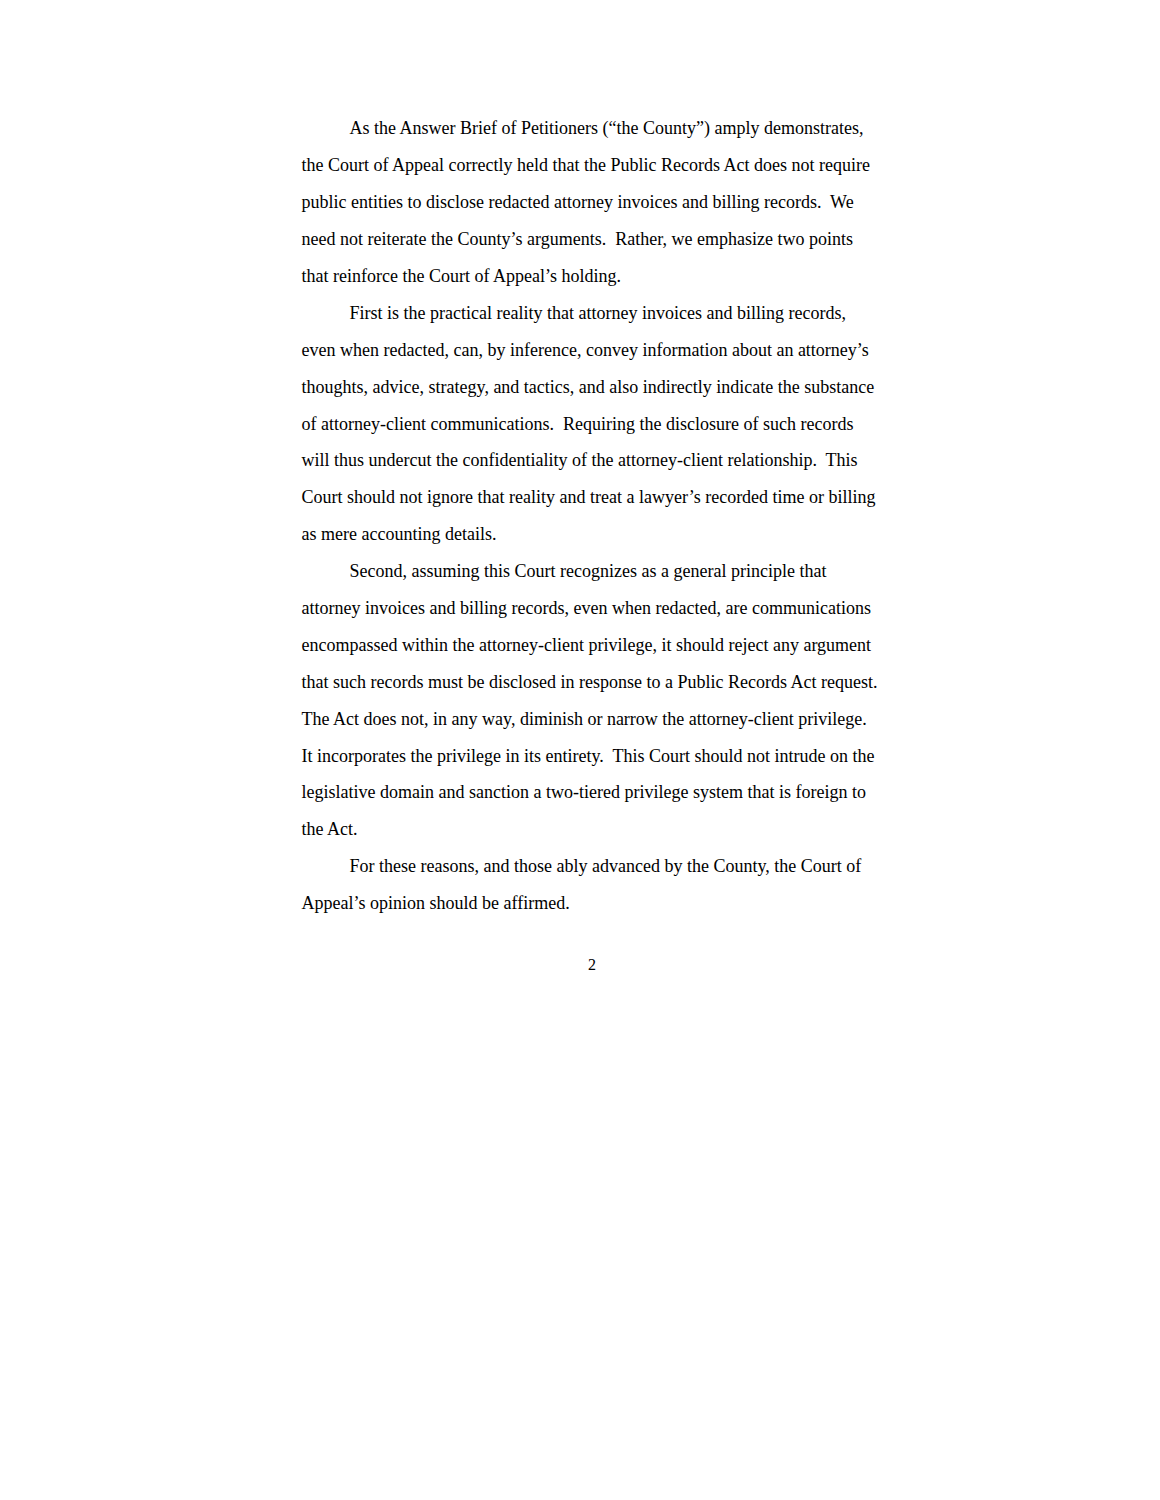As the Answer Brief of Petitioners (“the County”) amply demonstrates, the Court of Appeal correctly held that the Public Records Act does not require public entities to disclose redacted attorney invoices and billing records. We need not reiterate the County’s arguments. Rather, we emphasize two points that reinforce the Court of Appeal’s holding.
First is the practical reality that attorney invoices and billing records, even when redacted, can, by inference, convey information about an attorney’s thoughts, advice, strategy, and tactics, and also indirectly indicate the substance of attorney-client communications. Requiring the disclosure of such records will thus undercut the confidentiality of the attorney-client relationship. This Court should not ignore that reality and treat a lawyer’s recorded time or billing as mere accounting details.
Second, assuming this Court recognizes as a general principle that attorney invoices and billing records, even when redacted, are communications encompassed within the attorney-client privilege, it should reject any argument that such records must be disclosed in response to a Public Records Act request. The Act does not, in any way, diminish or narrow the attorney-client privilege. It incorporates the privilege in its entirety. This Court should not intrude on the legislative domain and sanction a two-tiered privilege system that is foreign to the Act.
For these reasons, and those ably advanced by the County, the Court of Appeal’s opinion should be affirmed.
2